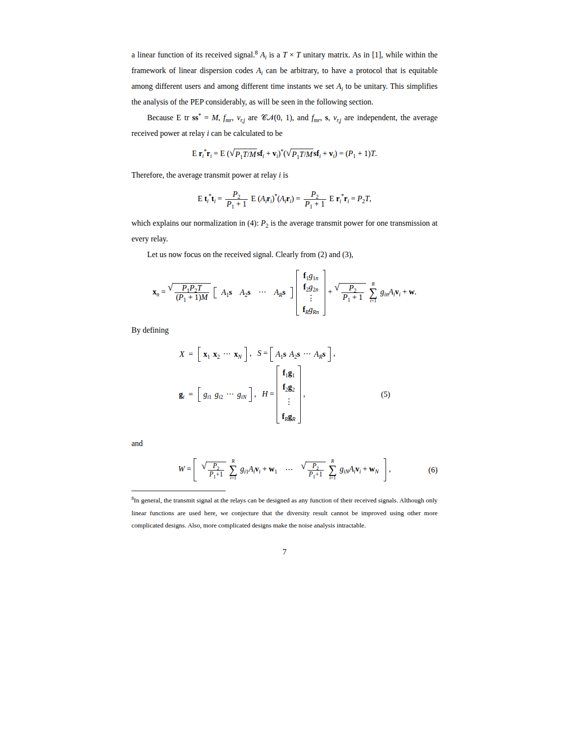a linear function of its received signal.8 Ai is a T × T unitary matrix. As in [1], while within the framework of linear dispersion codes Ai can be arbitrary, to have a protocol that is equitable among different users and among different time instants we set Ai to be unitary. This simplifies the analysis of the PEP considerably, as will be seen in the following section.
Because E tr ss* = M, fmr, vr,j are 𝒞𝒩(0, 1), and fmr, s, vr,j are independent, the average received power at relay i can be calculated to be
E ri*ri = E (P1T/M sfi + vi)*(P1T/M sfi + vi) = (P1 + 1)T.
Therefore, the average transmit power at relay i is
E ti*ti = P2 P1 + 1 E (Ai ri)*(Ai ri) = P2 P1 + 1 E ri*ri = P2T,
which explains our normalization in (4): P2 is the average transmit power for one transmission at every relay.
Let us now focus on the received signal. Clearly from (2) and (3),
xn = P1P2T(P1 + 1)M
| A 1 s | A 2 s | ··· | A R s |
| f 1 g 1 n |
| f 2 g 2 n |
| ⋮ |
| f R g Rn |
+ P2 P1 + 1 R∑i=1 ginAi vi + w.
By defining
| X | = | / x 1 / x 2 / ··· / x N / , S = / A 1 s / A 2 s / ··· / A R s / , | |
| g i | = | / g i 1 / g i 2 / ··· / g iN / , H = / f 1 g 1 / / f 2 g 2 / / ⋮ / / f R g R / , | (5) |
and
W =
| P 2 P 1 +1 R ∑ i =1 g i 1 A i v i + w 1 | ··· | P 2 P 1 +1 R ∑ i =1 g iN A i v i + w N |
, (6)
8In general, the transmit signal at the relays can be designed as any function of their received signals. Although only linear functions are used here, we conjecture that the diversity result cannot be improved using other more complicated designs. Also, more complicated designs make the noise analysis intractable.
7